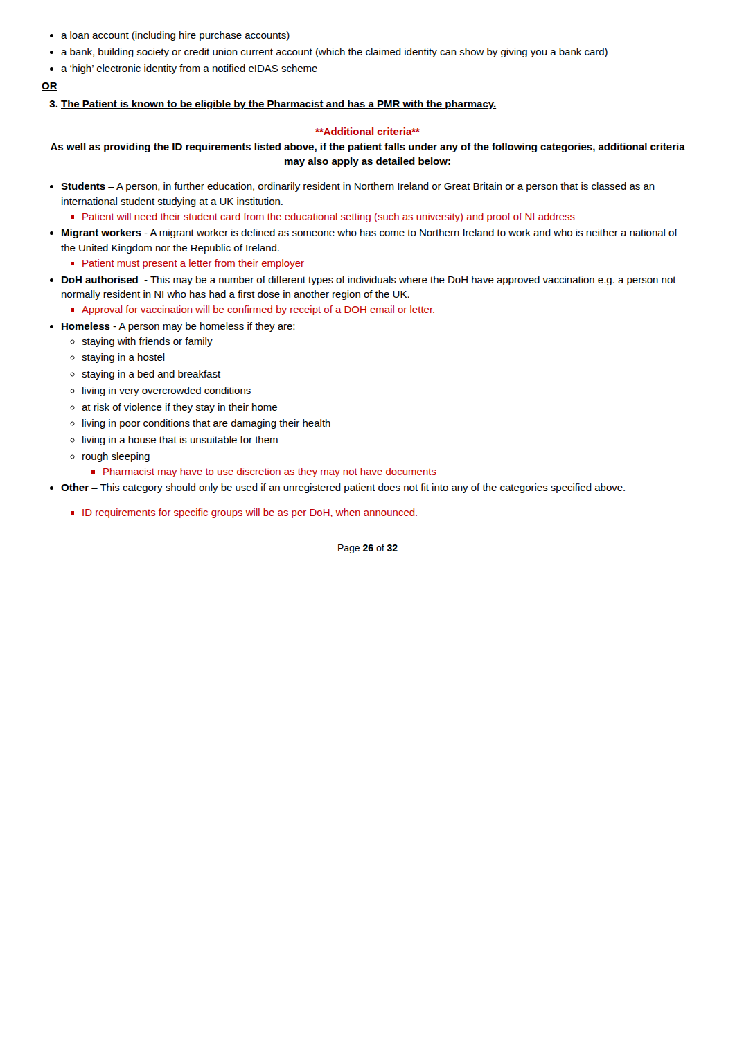a loan account (including hire purchase accounts)
a bank, building society or credit union current account (which the claimed identity can show by giving you a bank card)
a ‘high’ electronic identity from a notified eIDAS scheme
OR
The Patient is known to be eligible by the Pharmacist and has a PMR with the pharmacy.
**Additional criteria**
As well as providing the ID requirements listed above, if the patient falls under any of the following categories, additional criteria may also apply as detailed below:
Students – A person, in further education, ordinarily resident in Northern Ireland or Great Britain or a person that is classed as an international student studying at a UK institution.
Patient will need their student card from the educational setting (such as university) and proof of NI address
Migrant workers - A migrant worker is defined as someone who has come to Northern Ireland to work and who is neither a national of the United Kingdom nor the Republic of Ireland.
Patient must present a letter from their employer
DoH authorised - This may be a number of different types of individuals where the DoH have approved vaccination e.g. a person not normally resident in NI who has had a first dose in another region of the UK.
Approval for vaccination will be confirmed by receipt of a DOH email or letter.
Homeless - A person may be homeless if they are:
staying with friends or family
staying in a hostel
staying in a bed and breakfast
living in very overcrowded conditions
at risk of violence if they stay in their home
living in poor conditions that are damaging their health
living in a house that is unsuitable for them
rough sleeping
Pharmacist may have to use discretion as they may not have documents
Other – This category should only be used if an unregistered patient does not fit into any of the categories specified above.
ID requirements for specific groups will be as per DoH, when announced.
Page 26 of 32